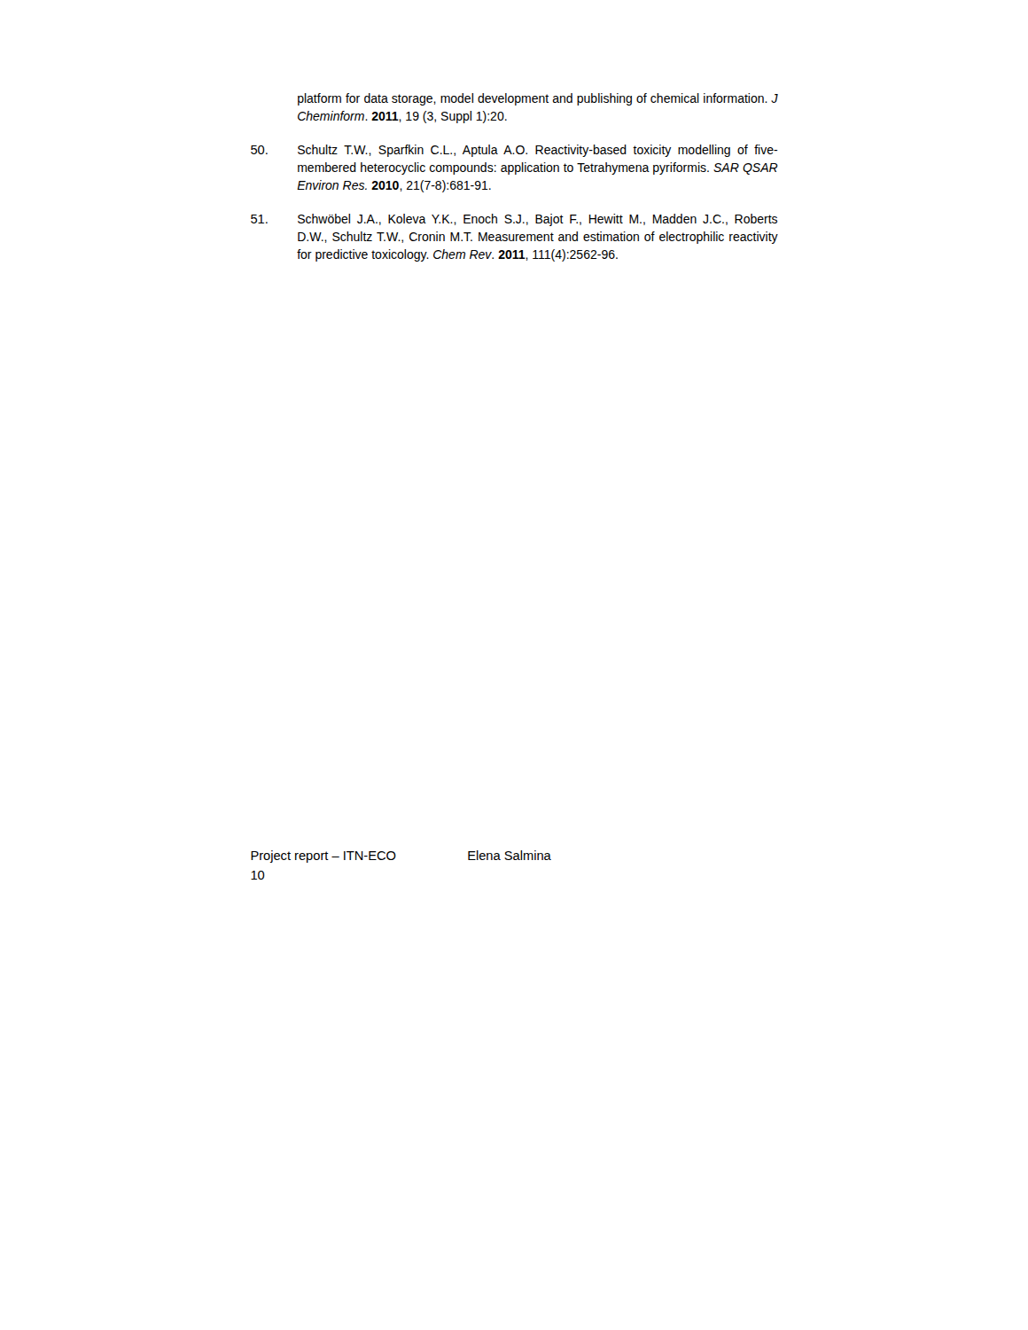platform for data storage, model development and publishing of chemical information. J Cheminform. 2011, 19 (3, Suppl 1):20.
50. Schultz T.W., Sparfkin C.L., Aptula A.O. Reactivity-based toxicity modelling of five-membered heterocyclic compounds: application to Tetrahymena pyriformis. SAR QSAR Environ Res. 2010, 21(7-8):681-91.
51. Schwöbel J.A., Koleva Y.K., Enoch S.J., Bajot F., Hewitt M., Madden J.C., Roberts D.W., Schultz T.W., Cronin M.T. Measurement and estimation of electrophilic reactivity for predictive toxicology. Chem Rev. 2011, 111(4):2562-96.
Project report – ITN-ECO Elena Salmina
10